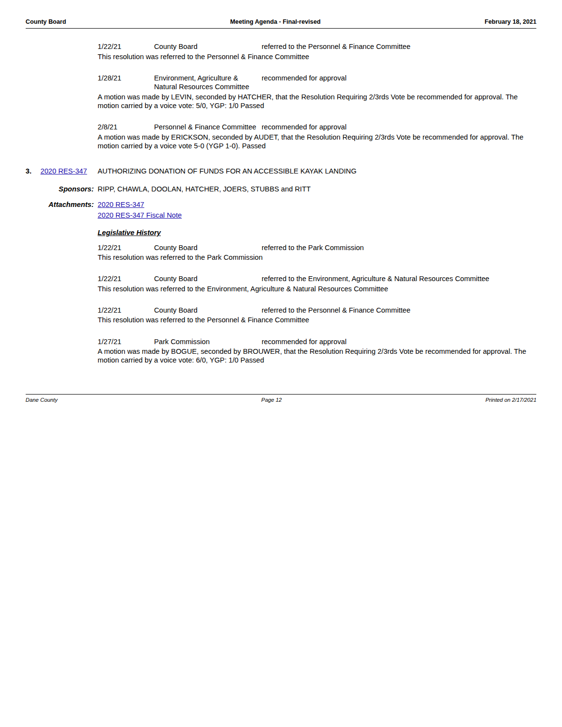County Board
Meeting Agenda - Final-revised
February 18, 2021
1/22/21
County Board
referred to the Personnel & Finance Committee
This resolution was referred to the Personnel & Finance Committee
1/28/21
Environment, Agriculture & Natural Resources Committee
recommended for approval
A motion was made by LEVIN, seconded by HATCHER, that the Resolution Requiring 2/3rds Vote be recommended for approval. The motion carried by a voice vote: 5/0, YGP: 1/0 Passed
2/8/21
Personnel & Finance Committee
recommended for approval
A motion was made by ERICKSON, seconded by AUDET, that the Resolution Requiring 2/3rds Vote be recommended for approval. The motion carried by a voice vote 5-0 (YGP 1-0). Passed
3.
2020 RES-347
AUTHORIZING DONATION OF FUNDS FOR AN ACCESSIBLE KAYAK LANDING
Sponsors:
RIPP, CHAWLA, DOOLAN, HATCHER, JOERS, STUBBS and RITT
Attachments:
2020 RES-347 2020 RES-347 Fiscal Note
Legislative History
1/22/21
County Board
referred to the Park Commission
This resolution was referred to the Park Commission
1/22/21
County Board
referred to the Environment, Agriculture & Natural Resources Committee
This resolution was referred to the Environment, Agriculture & Natural Resources Committee
1/22/21
County Board
referred to the Personnel & Finance Committee
This resolution was referred to the Personnel & Finance Committee
1/27/21
Park Commission
recommended for approval
A motion was made by BOGUE, seconded by BROUWER, that the Resolution Requiring 2/3rds Vote be recommended for approval. The motion carried by a voice vote: 6/0, YGP: 1/0 Passed
Dane County
Page 12
Printed on 2/17/2021